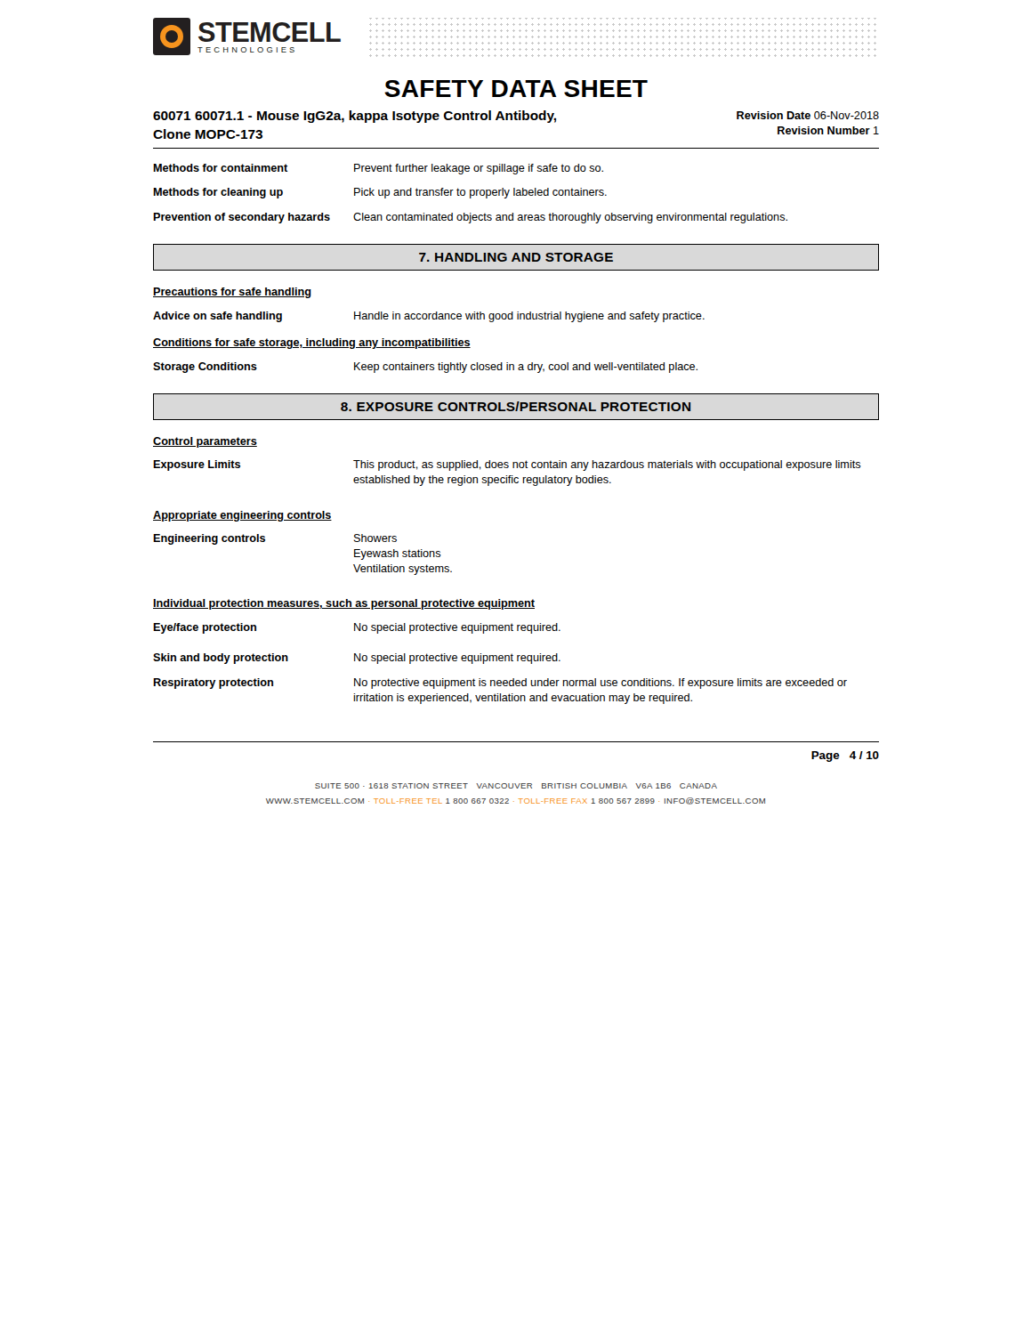STEMCELL
TECHNOLOGIES
SAFETY DATA SHEET
60071 60071.1 - Mouse IgG2a, kappa Isotype Control Antibody,
Clone MOPC-173
Revision Date 06-Nov-2018
Revision Number 1
Methods for containment
Prevent further leakage or spillage if safe to do so.
Methods for cleaning up
Pick up and transfer to properly labeled containers.
Prevention of secondary hazards
Clean contaminated objects and areas thoroughly observing environmental regulations.
7. HANDLING AND STORAGE
Precautions for safe handling
Advice on safe handling
Handle in accordance with good industrial hygiene and safety practice.
Conditions for safe storage, including any incompatibilities
Storage Conditions
Keep containers tightly closed in a dry, cool and well-ventilated place.
8. EXPOSURE CONTROLS/PERSONAL PROTECTION
Control parameters
Exposure Limits
This product, as supplied, does not contain any hazardous materials with occupational exposure limits established by the region specific regulatory bodies.
Appropriate engineering controls
Engineering controls
Showers
Eyewash stations
Ventilation systems.
Individual protection measures, such as personal protective equipment
Eye/face protection
No special protective equipment required.
Skin and body protection
No special protective equipment required.
Respiratory protection
No protective equipment is needed under normal use conditions. If exposure limits are exceeded or irritation is experienced, ventilation and evacuation may be required.
Page 4 / 10
SUITE 500 · 1618 STATION STREET VANCOUVER BRITISH COLUMBIA V6A 1B6 CANADA
WWW.STEMCELL.COM · TOLL-FREE TEL 1 800 667 0322 · TOLL-FREE FAX 1 800 567 2899 · INFO@STEMCELL.COM